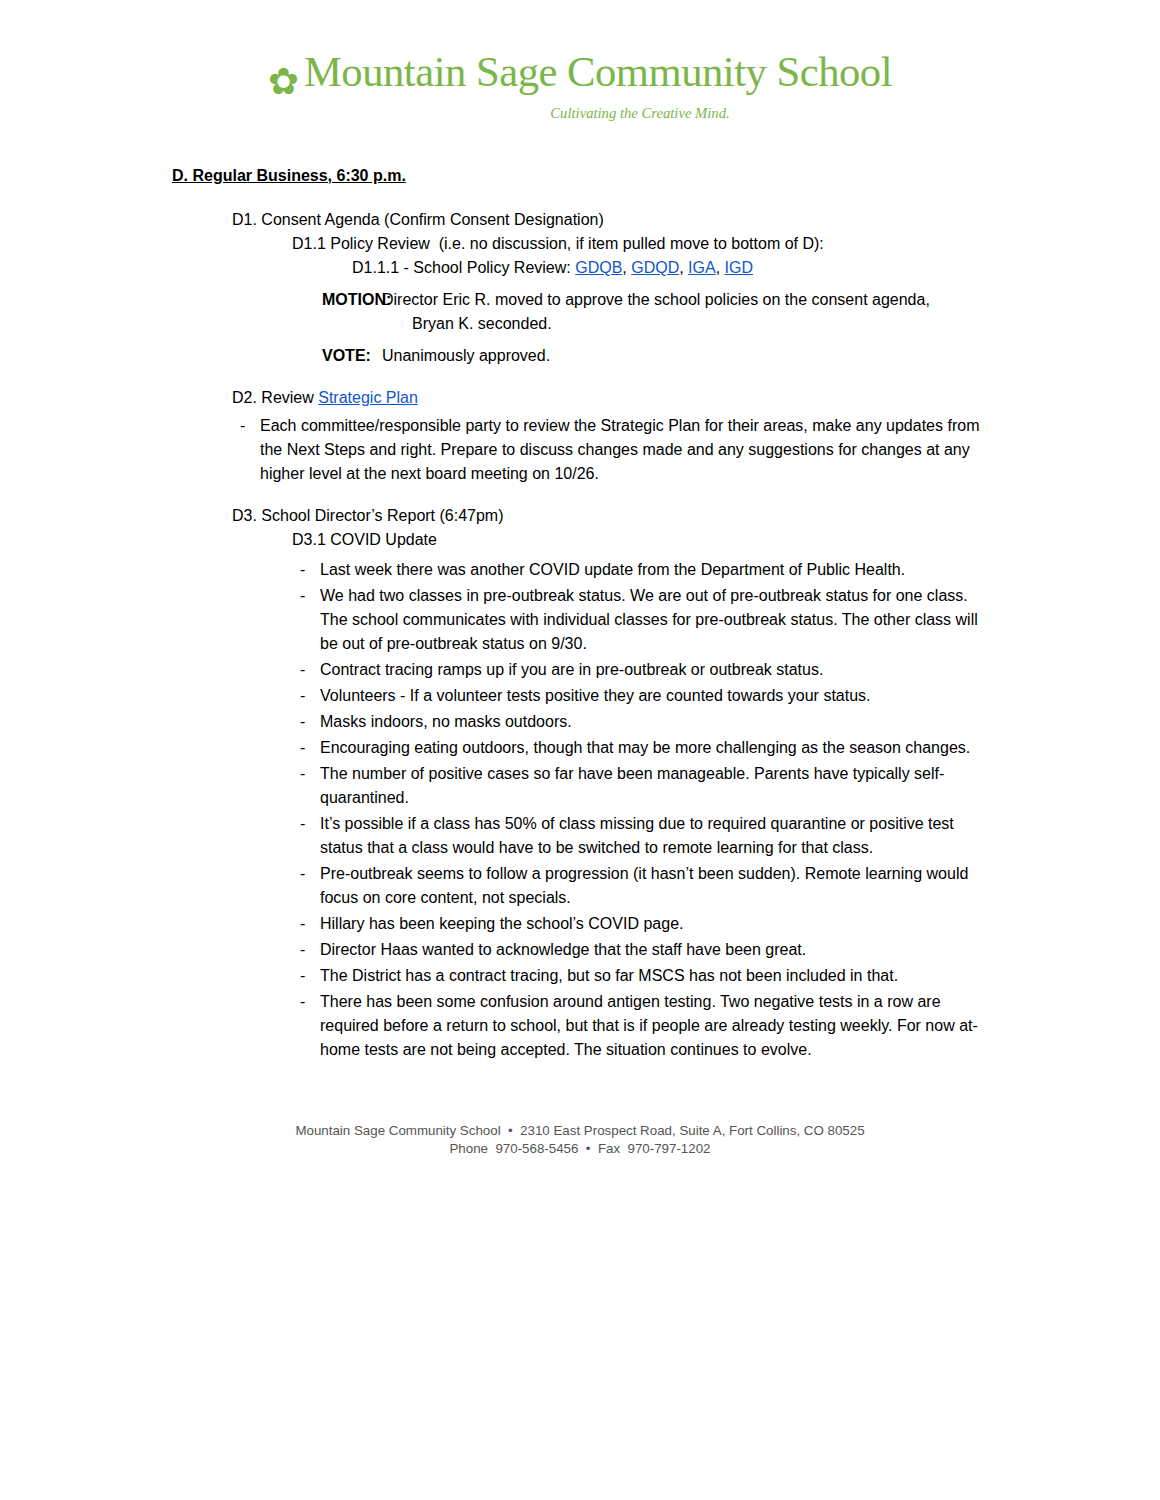✿Mountain Sage Community School
Cultivating the Creative Mind.
D. Regular Business, 6:30 p.m.
D1. Consent Agenda (Confirm Consent Designation)
D1.1 Policy Review (i.e. no discussion, if item pulled move to bottom of D):
D1.1.1 - School Policy Review: GDQB, GDQD, IGA, IGD
MOTION: Director Eric R. moved to approve the school policies on the consent agenda,
Bryan K. seconded.
VOTE: Unanimously approved.
D2. Review Strategic Plan
Each committee/responsible party to review the Strategic Plan for their areas, make any updates from the Next Steps and right. Prepare to discuss changes made and any suggestions for changes at any higher level at the next board meeting on 10/26.
D3. School Director’s Report (6:47pm)
D3.1 COVID Update
Last week there was another COVID update from the Department of Public Health.
We had two classes in pre-outbreak status. We are out of pre-outbreak status for one class. The school communicates with individual classes for pre-outbreak status. The other class will be out of pre-outbreak status on 9/30.
Contract tracing ramps up if you are in pre-outbreak or outbreak status.
Volunteers - If a volunteer tests positive they are counted towards your status.
Masks indoors, no masks outdoors.
Encouraging eating outdoors, though that may be more challenging as the season changes.
The number of positive cases so far have been manageable. Parents have typically self-quarantined.
It’s possible if a class has 50% of class missing due to required quarantine or positive test status that a class would have to be switched to remote learning for that class.
Pre-outbreak seems to follow a progression (it hasn’t been sudden). Remote learning would focus on core content, not specials.
Hillary has been keeping the school’s COVID page.
Director Haas wanted to acknowledge that the staff have been great.
The District has a contract tracing, but so far MSCS has not been included in that.
There has been some confusion around antigen testing. Two negative tests in a row are required before a return to school, but that is if people are already testing weekly. For now at-home tests are not being accepted. The situation continues to evolve.
Mountain Sage Community School • 2310 East Prospect Road, Suite A, Fort Collins, CO 80525
Phone 970-568-5456 • Fax 970-797-1202